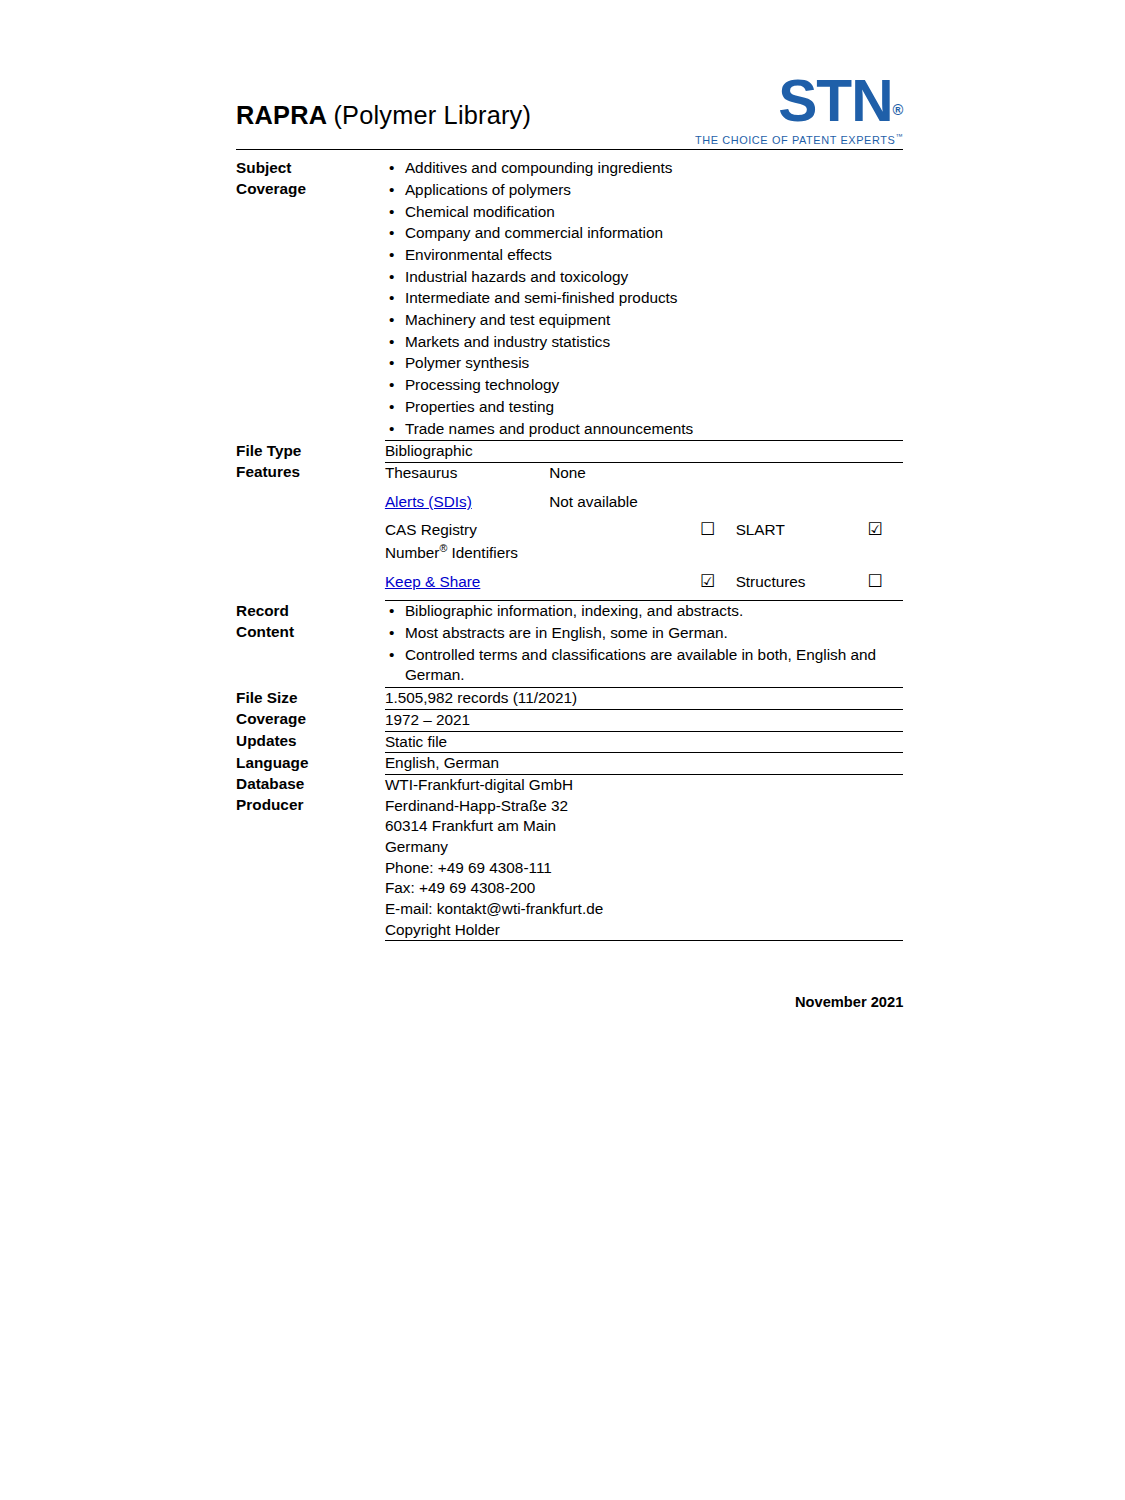RAPRA (Polymer Library)
STN®
THE CHOICE OF PATENT EXPERTS™
| Subject Coverage | Additives and compounding ingredients Applications of polymers Chemical modification Company and commercial information Environmental effects Industrial hazards and toxicology Intermediate and semi-finished products Machinery and test equipment Markets and industry statistics Polymer synthesis Processing technology Properties and testing Trade names and product announcements |
| File Type | Bibliographic |
| Features | / Thesaurus / None / / / / / Alerts (SDIs) / Not available / / / / / CAS Registry Number ® Identifiers / / ☐ / SLART / ☑ / / Keep & Share / / ☑ / Structures / ☐ / |
| Record Content | Bibliographic information, indexing, and abstracts. Most abstracts are in English, some in German. Controlled terms and classifications are available in both, English and German. |
| File Size | 1.505,982 records (11/2021) |
| Coverage | 1972 – 2021 |
| Updates | Static file |
| Language | English, German |
| Database Producer | WTI-Frankfurt-digital GmbH Ferdinand-Happ-Straße 32 60314 Frankfurt am Main Germany Phone: +49 69 4308-111 Fax: +49 69 4308-200 E-mail: kontakt@wti-frankfurt.de Copyright Holder |
November 2021